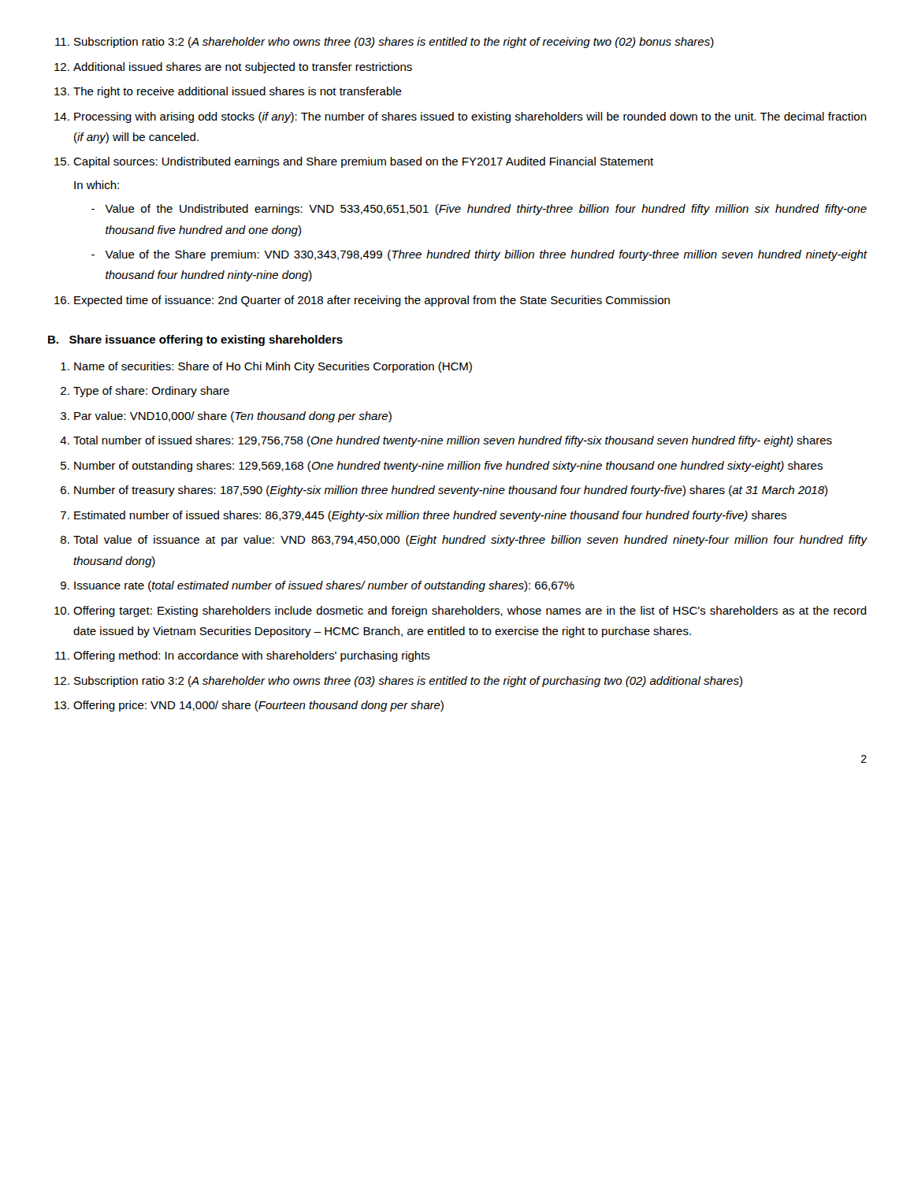Subscription ratio 3:2 (A shareholder who owns three (03) shares is entitled to the right of receiving two (02) bonus shares)
Additional issued shares are not subjected to transfer restrictions
The right to receive additional issued shares is not transferable
Processing with arising odd stocks (if any): The number of shares issued to existing shareholders will be rounded down to the unit. The decimal fraction (if any) will be canceled.
Capital sources: Undistributed earnings and Share premium based on the FY2017 Audited Financial Statement
In which:
Value of the Undistributed earnings: VND 533,450,651,501 (Five hundred thirty-three billion four hundred fifty million six hundred fifty-one thousand five hundred and one dong)
Value of the Share premium: VND 330,343,798,499 (Three hundred thirty billion three hundred fourty-three million seven hundred ninety-eight thousand four hundred ninty-nine dong)
Expected time of issuance: 2nd Quarter of 2018 after receiving the approval from the State Securities Commission
B. Share issuance offering to existing shareholders
Name of securities: Share of Ho Chi Minh City Securities Corporation (HCM)
Type of share: Ordinary share
Par value: VND10,000/ share (Ten thousand dong per share)
Total number of issued shares: 129,756,758 (One hundred twenty-nine million seven hundred fifty-six thousand seven hundred fifty- eight) shares
Number of outstanding shares: 129,569,168 (One hundred twenty-nine million five hundred sixty-nine thousand one hundred sixty-eight) shares
Number of treasury shares: 187,590 (Eighty-six million three hundred seventy-nine thousand four hundred fourty-five) shares (at 31 March 2018)
Estimated number of issued shares: 86,379,445 (Eighty-six million three hundred seventy-nine thousand four hundred fourty-five) shares
Total value of issuance at par value: VND 863,794,450,000 (Eight hundred sixty-three billion seven hundred ninety-four million four hundred fifty thousand dong)
Issuance rate (total estimated number of issued shares/ number of outstanding shares): 66,67%
Offering target: Existing shareholders include dosmetic and foreign shareholders, whose names are in the list of HSC's shareholders as at the record date issued by Vietnam Securities Depository – HCMC Branch, are entitled to to exercise the right to purchase shares.
Offering method: In accordance with shareholders' purchasing rights
Subscription ratio 3:2 (A shareholder who owns three (03) shares is entitled to the right of purchasing two (02) additional shares)
Offering price: VND 14,000/ share (Fourteen thousand dong per share)
2